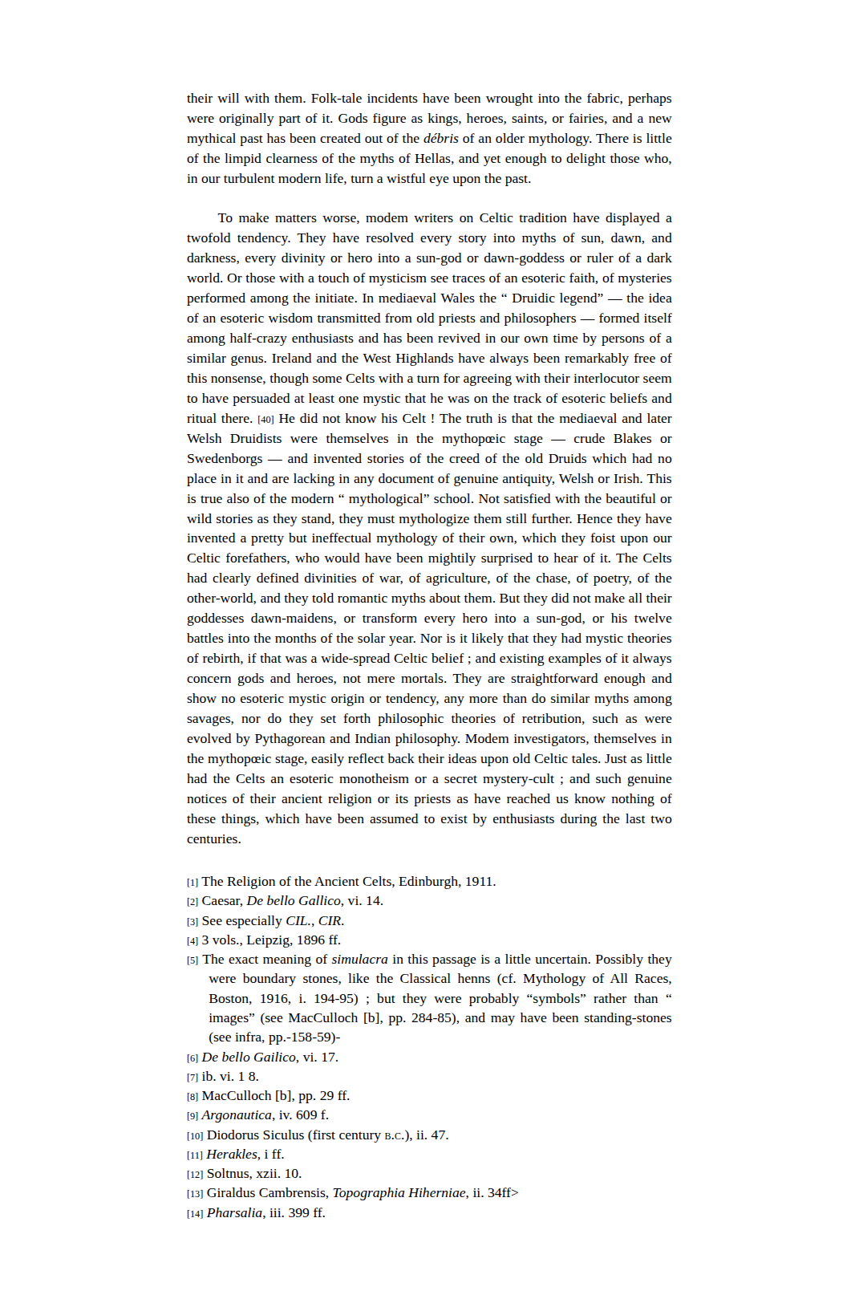their will with them. Folk-tale incidents have been wrought into the fabric, perhaps were originally part of it. Gods figure as kings, heroes, saints, or fairies, and a new mythical past has been created out of the débris of an older mythology. There is little of the limpid clearness of the myths of Hellas, and yet enough to delight those who, in our turbulent modern life, turn a wistful eye upon the past.
To make matters worse, modem writers on Celtic tradition have displayed a twofold tendency. They have resolved every story into myths of sun, dawn, and darkness, every divinity or hero into a sun-god or dawn-goddess or ruler of a dark world. Or those with a touch of mysticism see traces of an esoteric faith, of mysteries performed among the initiate. In mediaeval Wales the “ Druidic legend” — the idea of an esoteric wisdom transmitted from old priests and philosophers — formed itself among half-crazy enthusiasts and has been revived in our own time by persons of a similar genus. Ireland and the West Highlands have always been remarkably free of this nonsense, though some Celts with a turn for agreeing with their interlocutor seem to have persuaded at least one mystic that he was on the track of esoteric beliefs and ritual there. [40] He did not know his Celt ! The truth is that the mediaeval and later Welsh Druidists were themselves in the mythopœic stage — crude Blakes or Swedenborgs — and invented stories of the creed of the old Druids which had no place in it and are lacking in any document of genuine antiquity, Welsh or Irish. This is true also of the modern “ mythological” school. Not satisfied with the beautiful or wild stories as they stand, they must mythologize them still further. Hence they have invented a pretty but ineffectual mythology of their own, which they foist upon our Celtic forefathers, who would have been mightily surprised to hear of it. The Celts had clearly defined divinities of war, of agriculture, of the chase, of poetry, of the other-world, and they told romantic myths about them. But they did not make all their goddesses dawn-maidens, or transform every hero into a sun-god, or his twelve battles into the months of the solar year. Nor is it likely that they had mystic theories of rebirth, if that was a wide-spread Celtic belief ; and existing examples of it always concern gods and heroes, not mere mortals. They are straightforward enough and show no esoteric mystic origin or tendency, any more than do similar myths among savages, nor do they set forth philosophic theories of retribution, such as were evolved by Pythagorean and Indian philosophy. Modem investigators, themselves in the mythopœic stage, easily reflect back their ideas upon old Celtic tales. Just as little had the Celts an esoteric monotheism or a secret mystery-cult ; and such genuine notices of their ancient religion or its priests as have reached us know nothing of these things, which have been assumed to exist by enthusiasts during the last two centuries.
[1] The Religion of the Ancient Celts, Edinburgh, 1911.
[2] Caesar, De bello Gallico, vi. 14.
[3] See especially CIL., CIR.
[4] 3 vols., Leipzig, 1896 ff.
[5] The exact meaning of simulacra in this passage is a little uncertain. Possibly they were boundary stones, like the Classical henns (cf. Mythology of All Races, Boston, 1916, i. 194-95) ; but they were probably “symbols” rather than “ images” (see MacCulloch [b], pp. 284-85), and may have been standing-stones (see infra, pp.-158-59)-
[6] De bello Gailico, vi. 17.
[7] ib. vi. 1 8.
[8] MacCulloch [b], pp. 29 ff.
[9] Argonautica, iv. 609 f.
[10] Diodorus Siculus (first century b.c.), ii. 47.
[11] Herakles, i ff.
[12] Soltnus, xzii. 10.
[13] Giraldus Cambrensis, Topographia Hiherniae, ii. 34ff>
[14] Pharsalia, iii. 399 ff.